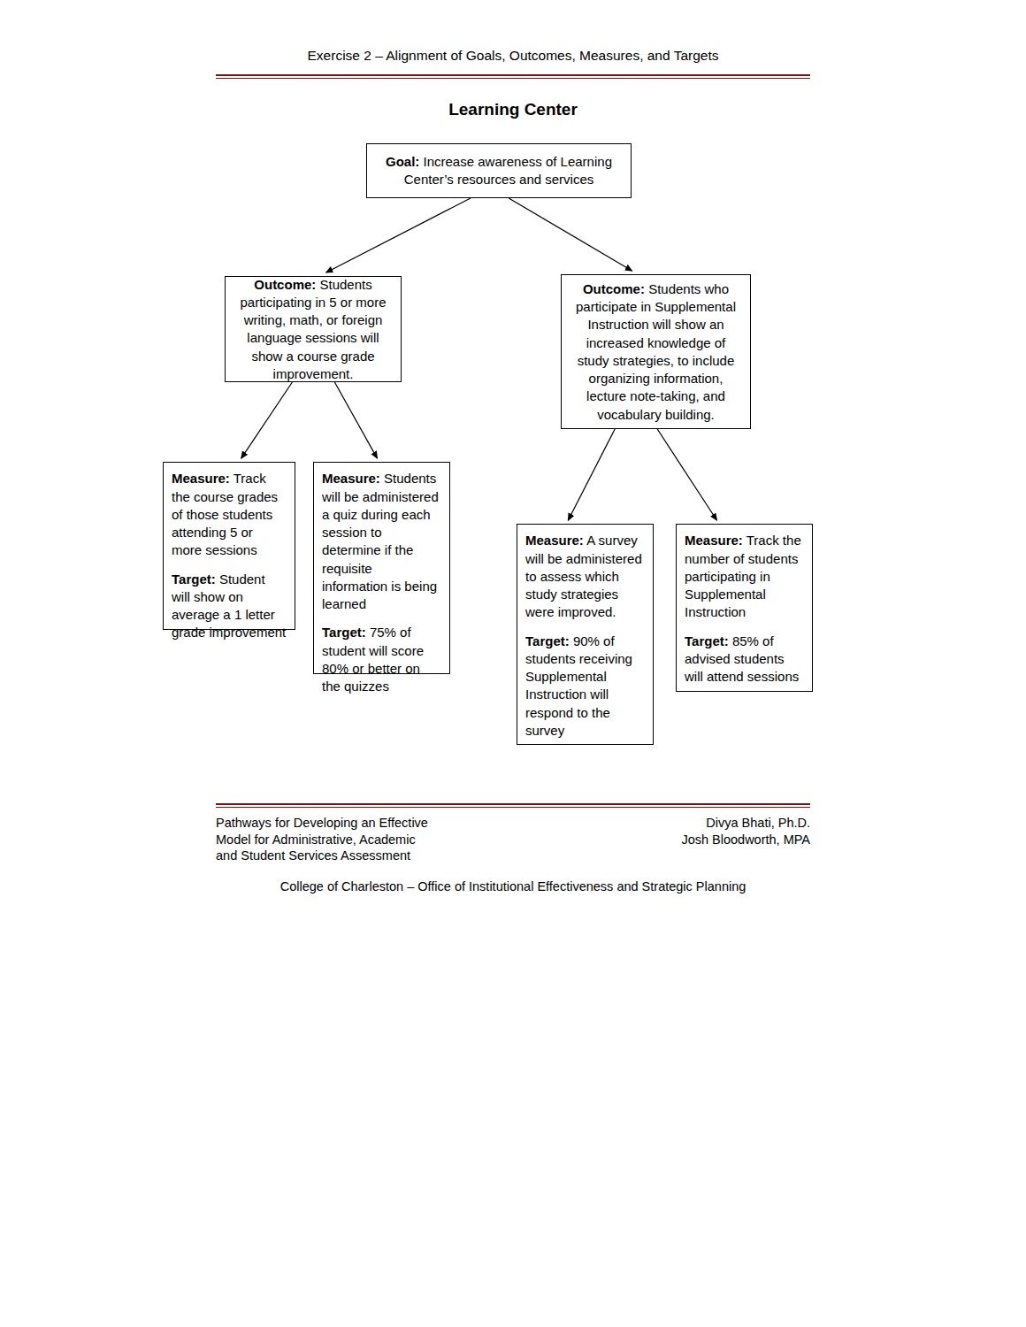Exercise 2 – Alignment of Goals, Outcomes, Measures, and Targets
Learning Center
Goal: Increase awareness of Learning Center’s resources and services
Outcome: Students participating in 5 or more writing, math, or foreign language sessions will show a course grade improvement.
Outcome: Students who participate in Supplemental Instruction will show an increased knowledge of study strategies, to include organizing information, lecture note-taking, and vocabulary building.
Measure: Track the course grades of those students attending 5 or more sessions
Target: Student will show on average a 1 letter grade improvement
Measure: Students will be administered a quiz during each session to determine if the requisite information is being learned
Target: 75% of student will score 80% or better on the quizzes
Measure: A survey will be administered to assess which study strategies were improved.
Target: 90% of students receiving Supplemental Instruction will respond to the survey
Measure: Track the number of students participating in Supplemental Instruction
Target: 85% of advised students will attend sessions
Pathways for Developing an Effective
Model for Administrative, Academic
and Student Services Assessment
Divya Bhati, Ph.D.
Josh Bloodworth, MPA
College of Charleston – Office of Institutional Effectiveness and Strategic Planning